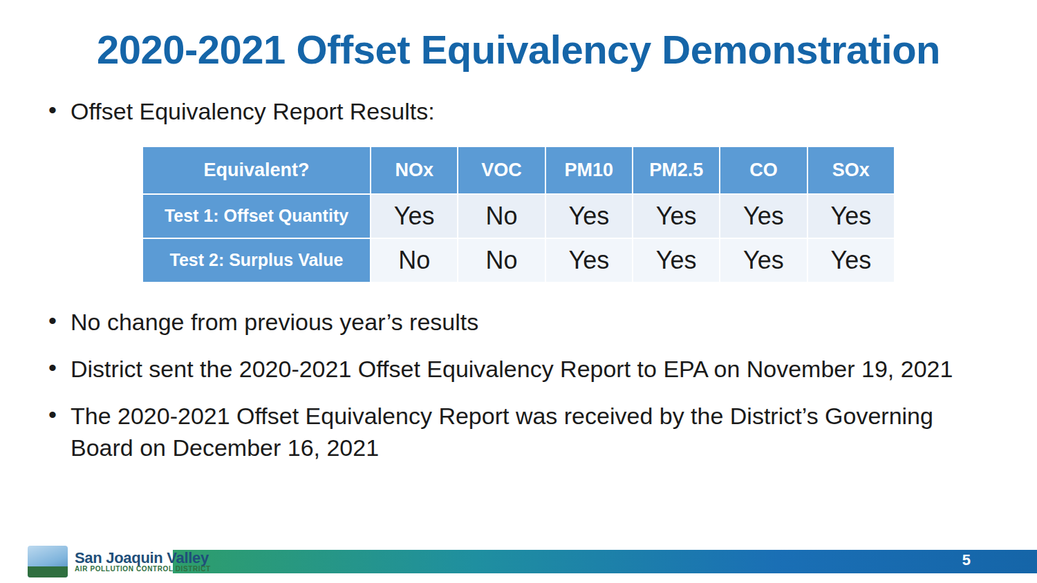2020-2021 Offset Equivalency Demonstration
Offset Equivalency Report Results:
| Equivalent? | NOx | VOC | PM10 | PM2.5 | CO | SOx |
| --- | --- | --- | --- | --- | --- | --- |
| Test 1: Offset Quantity | Yes | No | Yes | Yes | Yes | Yes |
| Test 2: Surplus Value | No | No | Yes | Yes | Yes | Yes |
No change from previous year’s results
District sent the 2020-2021 Offset Equivalency Report to EPA on November 19, 2021
The 2020-2021 Offset Equivalency Report was received by the District’s Governing Board on December 16, 2021
5
San Joaquin Valley AIR POLLUTION CONTROL DISTRICT